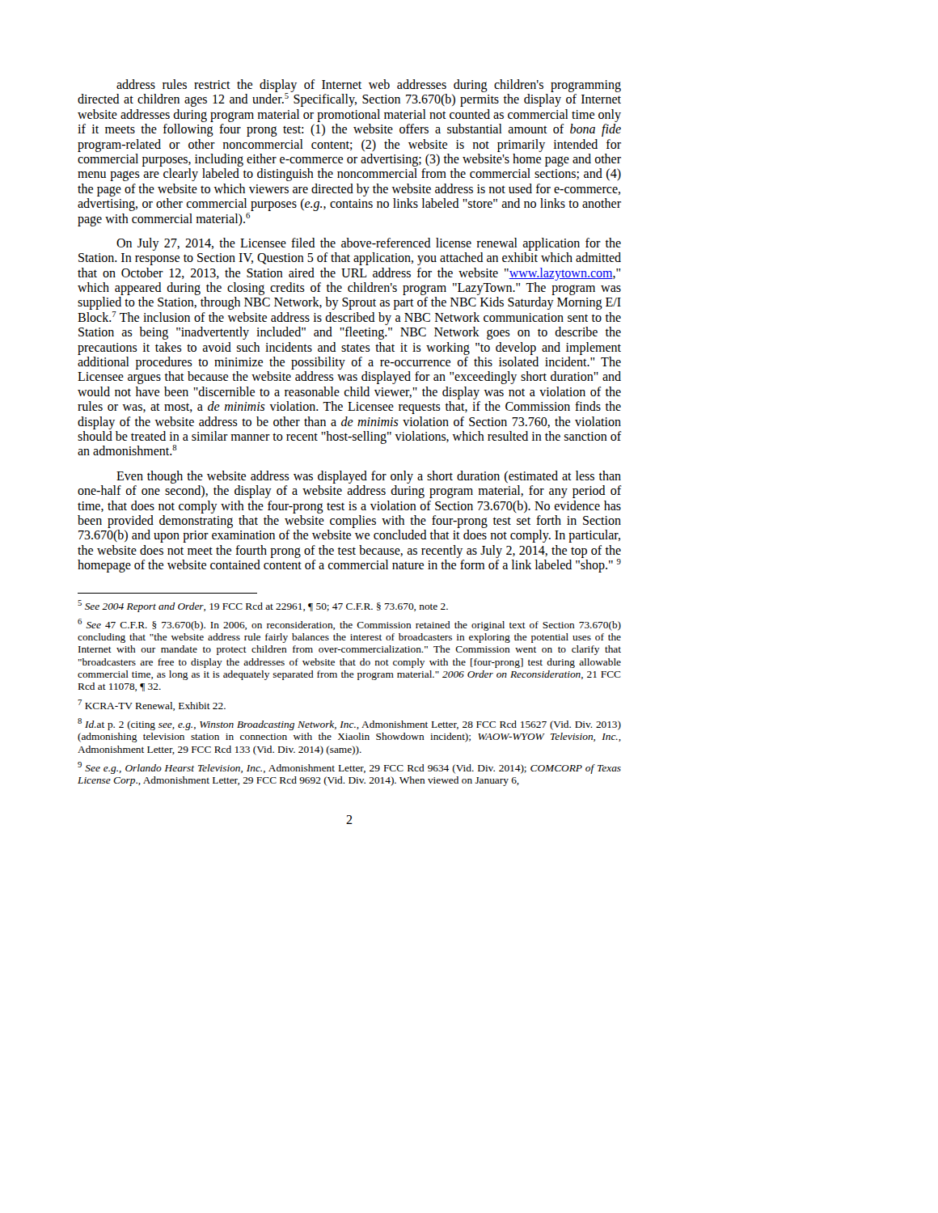address rules restrict the display of Internet web addresses during children's programming directed at children ages 12 and under.5 Specifically, Section 73.670(b) permits the display of Internet website addresses during program material or promotional material not counted as commercial time only if it meets the following four prong test: (1) the website offers a substantial amount of bona fide program-related or other noncommercial content; (2) the website is not primarily intended for commercial purposes, including either e-commerce or advertising; (3) the website's home page and other menu pages are clearly labeled to distinguish the noncommercial from the commercial sections; and (4) the page of the website to which viewers are directed by the website address is not used for e-commerce, advertising, or other commercial purposes (e.g., contains no links labeled "store" and no links to another page with commercial material).6
On July 27, 2014, the Licensee filed the above-referenced license renewal application for the Station. In response to Section IV, Question 5 of that application, you attached an exhibit which admitted that on October 12, 2013, the Station aired the URL address for the website "www.lazytown.com," which appeared during the closing credits of the children's program "LazyTown." The program was supplied to the Station, through NBC Network, by Sprout as part of the NBC Kids Saturday Morning E/I Block.7 The inclusion of the website address is described by a NBC Network communication sent to the Station as being "inadvertently included" and "fleeting." NBC Network goes on to describe the precautions it takes to avoid such incidents and states that it is working "to develop and implement additional procedures to minimize the possibility of a re-occurrence of this isolated incident." The Licensee argues that because the website address was displayed for an "exceedingly short duration" and would not have been "discernible to a reasonable child viewer," the display was not a violation of the rules or was, at most, a de minimis violation. The Licensee requests that, if the Commission finds the display of the website address to be other than a de minimis violation of Section 73.760, the violation should be treated in a similar manner to recent "host-selling" violations, which resulted in the sanction of an admonishment.8
Even though the website address was displayed for only a short duration (estimated at less than one-half of one second), the display of a website address during program material, for any period of time, that does not comply with the four-prong test is a violation of Section 73.670(b). No evidence has been provided demonstrating that the website complies with the four-prong test set forth in Section 73.670(b) and upon prior examination of the website we concluded that it does not comply. In particular, the website does not meet the fourth prong of the test because, as recently as July 2, 2014, the top of the homepage of the website contained content of a commercial nature in the form of a link labeled "shop." 9
5 See 2004 Report and Order, 19 FCC Rcd at 22961, ¶ 50; 47 C.F.R. § 73.670, note 2.
6 See 47 C.F.R. § 73.670(b). In 2006, on reconsideration, the Commission retained the original text of Section 73.670(b) concluding that "the website address rule fairly balances the interest of broadcasters in exploring the potential uses of the Internet with our mandate to protect children from over-commercialization." The Commission went on to clarify that "broadcasters are free to display the addresses of website that do not comply with the [four-prong] test during allowable commercial time, as long as it is adequately separated from the program material." 2006 Order on Reconsideration, 21 FCC Rcd at 11078, ¶ 32.
7 KCRA-TV Renewal, Exhibit 22.
8 Id. at p. 2 (citing see, e.g., Winston Broadcasting Network, Inc., Admonishment Letter, 28 FCC Rcd 15627 (Vid. Div. 2013) (admonishing television station in connection with the Xiaolin Showdown incident); WAOW-WYOW Television, Inc., Admonishment Letter, 29 FCC Rcd 133 (Vid. Div. 2014) (same)).
9 See e.g., Orlando Hearst Television, Inc., Admonishment Letter, 29 FCC Rcd 9634 (Vid. Div. 2014); COMCORP of Texas License Corp., Admonishment Letter, 29 FCC Rcd 9692 (Vid. Div. 2014). When viewed on January 6,
2